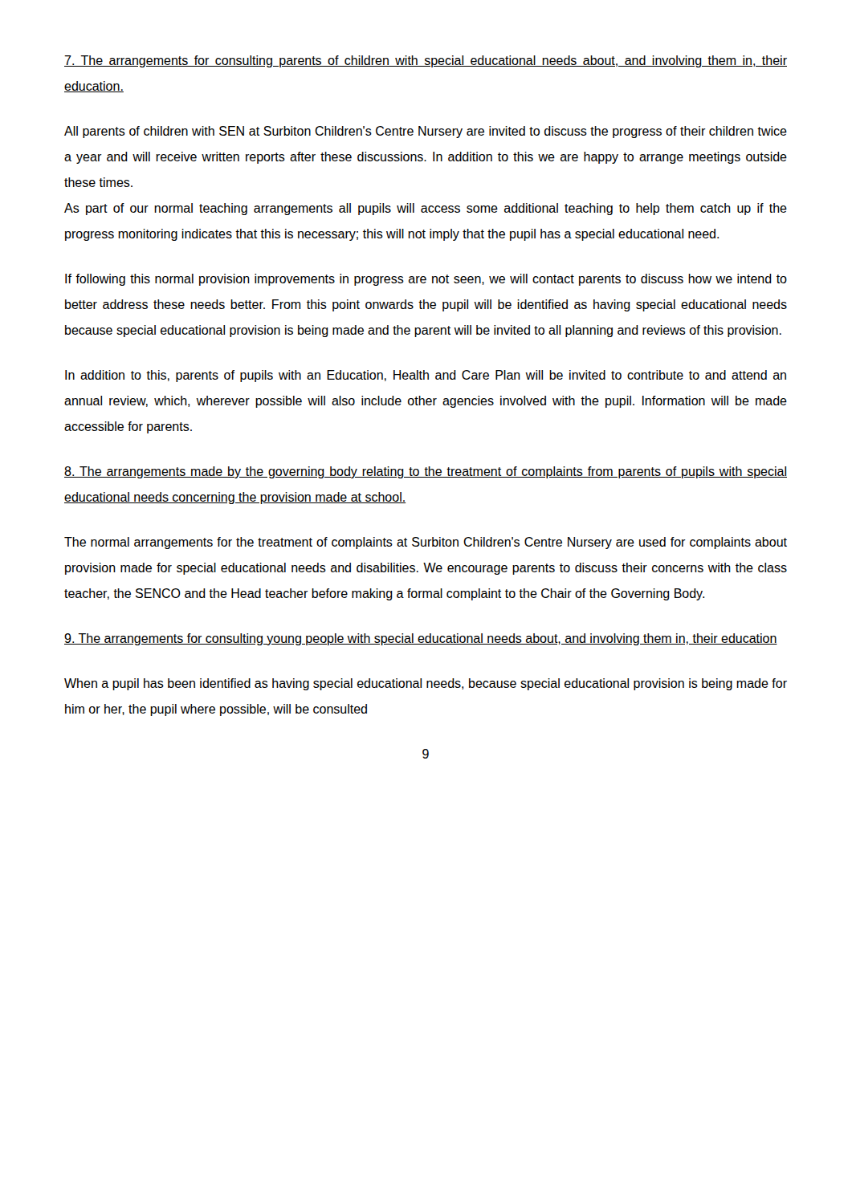7. The arrangements for consulting parents of children with special educational needs about, and involving them in, their education.
All parents of children with SEN at Surbiton Children's Centre Nursery are invited to discuss the progress of their children twice a year and will receive written reports after these discussions. In addition to this we are happy to arrange meetings outside these times.
As part of our normal teaching arrangements all pupils will access some additional teaching to help them catch up if the progress monitoring indicates that this is necessary; this will not imply that the pupil has a special educational need.
If following this normal provision improvements in progress are not seen, we will contact parents to discuss how we intend to better address these needs better. From this point onwards the pupil will be identified as having special educational needs because special educational provision is being made and the parent will be invited to all planning and reviews of this provision.
In addition to this, parents of pupils with an Education, Health and Care Plan will be invited to contribute to and attend an annual review, which, wherever possible will also include other agencies involved with the pupil. Information will be made accessible for parents.
8. The arrangements made by the governing body relating to the treatment of complaints from parents of pupils with special educational needs concerning the provision made at school.
The normal arrangements for the treatment of complaints at Surbiton Children's Centre Nursery are used for complaints about provision made for special educational needs and disabilities. We encourage parents to discuss their concerns with the class teacher, the SENCO and the Head teacher before making a formal complaint to the Chair of the Governing Body.
9. The arrangements for consulting young people with special educational needs about, and involving them in, their education
When a pupil has been identified as having special educational needs, because special educational provision is being made for him or her, the pupil where possible, will be consulted
9